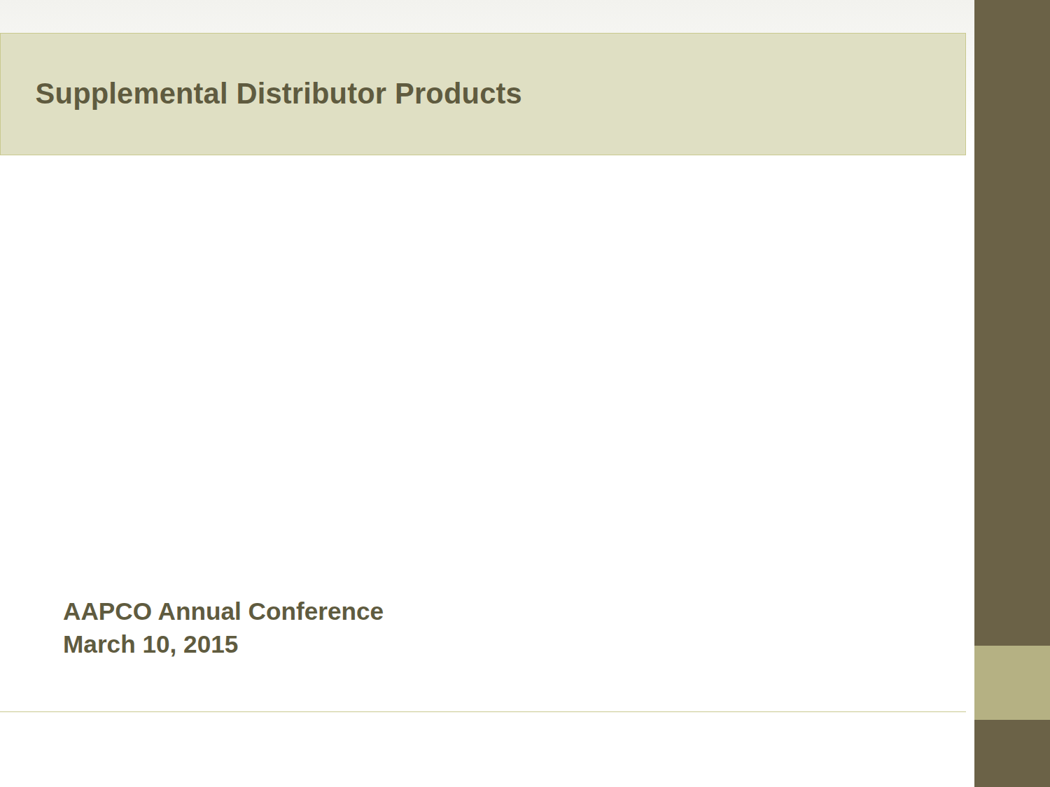Supplemental Distributor Products
AAPCO Annual Conference
March 10, 2015